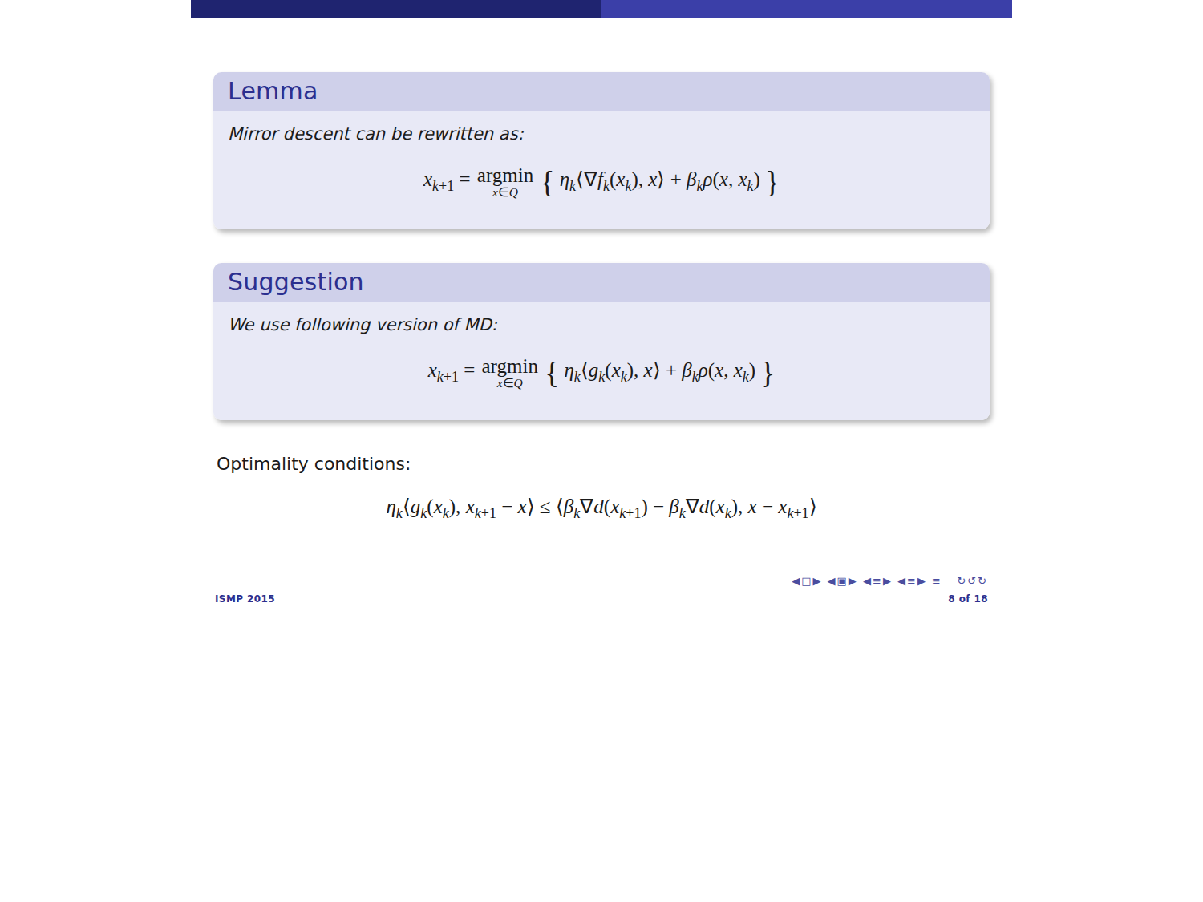Lemma
Mirror descent can be rewritten as:
xk+1 = argmin x∈Q { ηk⟨∇fk(xk), x⟩ + βkρ(x, xk) }
Suggestion
We use following version of MD:
xk+1 = argmin x∈Q { ηk⟨gk(xk), x⟩ + βkρ(x, xk) }
Optimality conditions:
ηk⟨gk(xk), xk+1 − x⟩ ≤ ⟨βk∇d(xk+1) − βk∇d(xk), x − xk+1⟩
◀□▶ ◀▣▶ ◀≡▶ ◀≡▶ ≡ ↻↺↻
ISMP 2015 8 of 18